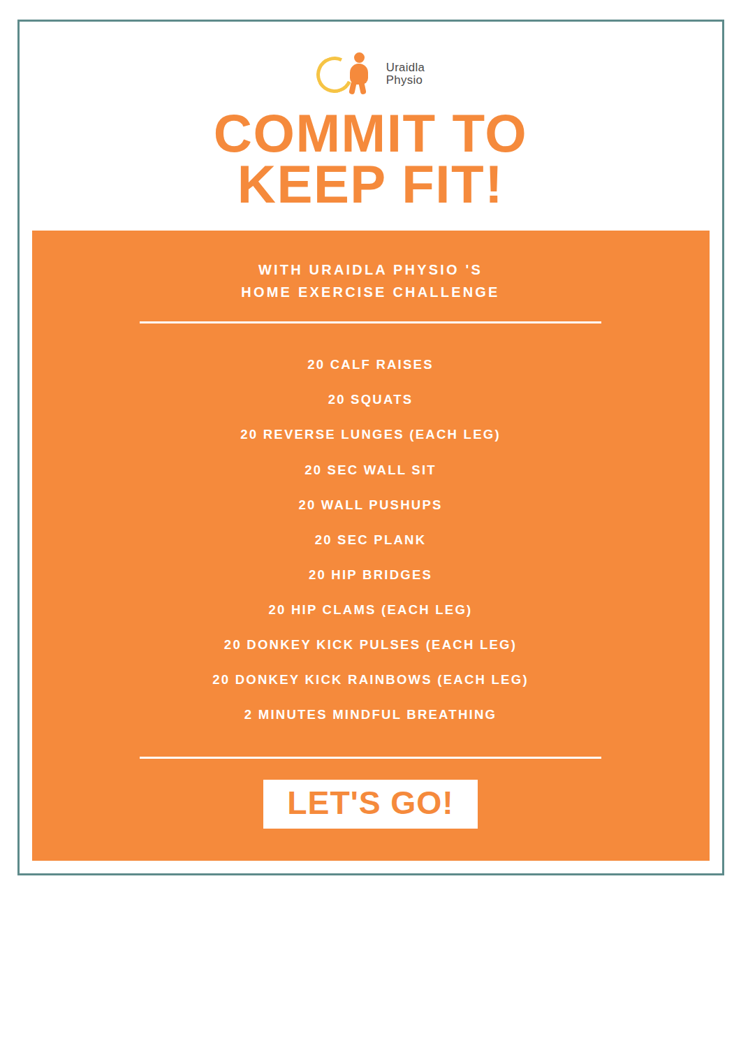Uraidla Physio
Commit to Keep Fit!
With Uraidla Physio 's Home Exercise Challenge
20 Calf Raises
20 Squats
20 Reverse Lunges (Each Leg)
20 Sec Wall Sit
20 Wall Pushups
20 Sec Plank
20 Hip Bridges
20 Hip Clams (Each Leg)
20 Donkey Kick Pulses (Each Leg)
20 Donkey Kick Rainbows (Each Leg)
2 Minutes Mindful Breathing
Let's Go!